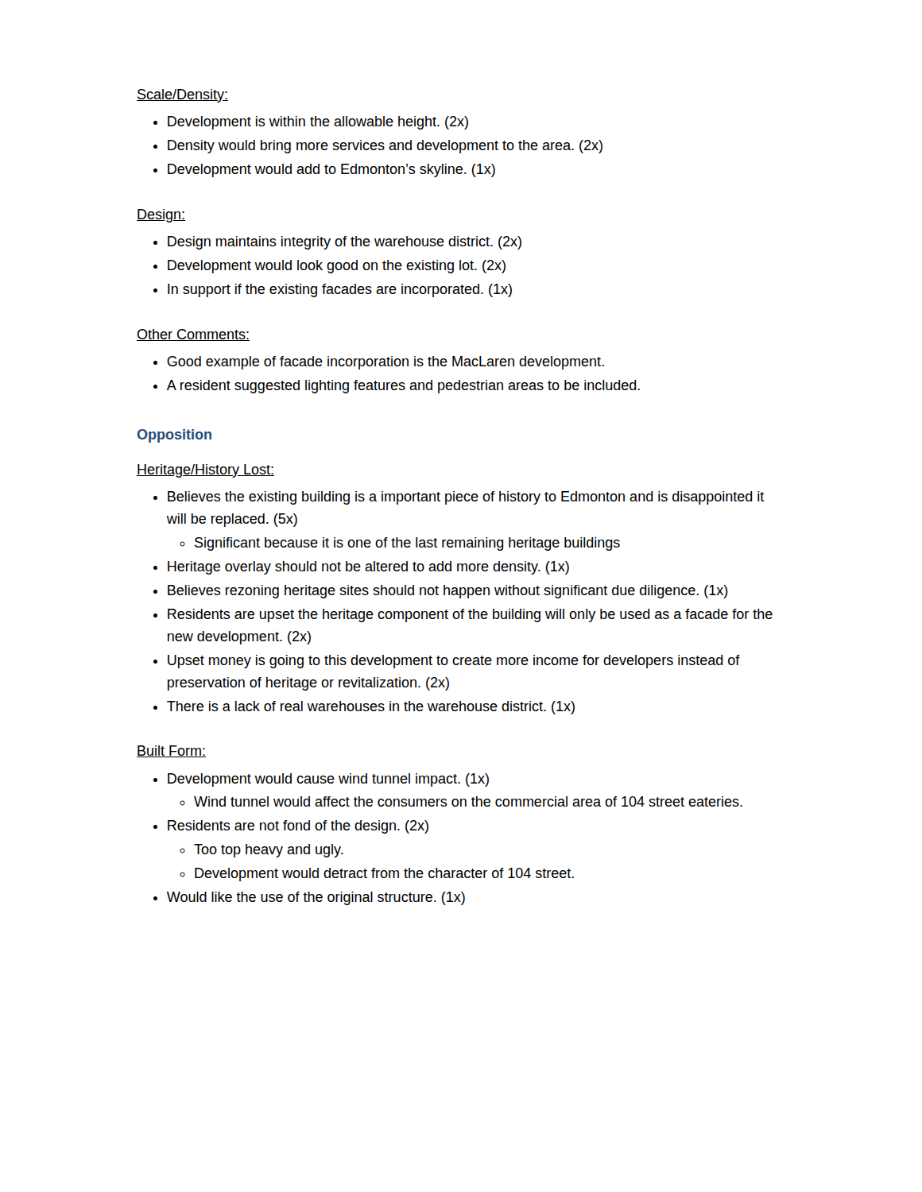Scale/Density:
Development is within the allowable height. (2x)
Density would bring more services and development to the area. (2x)
Development would add to Edmonton’s skyline. (1x)
Design:
Design maintains integrity of the warehouse district. (2x)
Development would look good on the existing lot. (2x)
In support if the existing facades are incorporated. (1x)
Other Comments:
Good example of facade incorporation is the MacLaren development.
A resident suggested lighting features and pedestrian areas to be included.
Opposition
Heritage/History Lost:
Believes the existing building is a important piece of history to Edmonton and is disappointed it will be replaced. (5x)
Significant because it is one of the last remaining heritage buildings
Heritage overlay should not be altered to add more density. (1x)
Believes rezoning heritage sites should not happen without significant due diligence. (1x)
Residents are upset the heritage component of the building will only be used as a facade for the new development. (2x)
Upset money is going to this development to create more income for developers instead of preservation of heritage or revitalization. (2x)
There is a lack of real warehouses in the warehouse district. (1x)
Built Form:
Development would cause wind tunnel impact. (1x)
Wind tunnel would affect the consumers on the commercial area of 104 street eateries.
Residents are not fond of the design. (2x)
Too top heavy and ugly.
Development would detract from the character of 104 street.
Would like the use of the original structure. (1x)